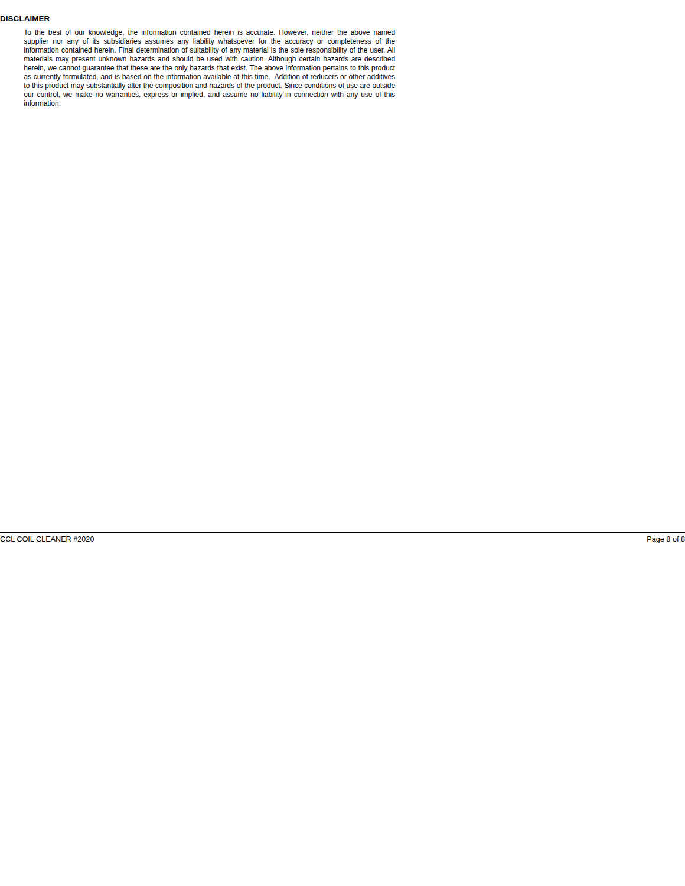DISCLAIMER
To the best of our knowledge, the information contained herein is accurate. However, neither the above named supplier nor any of its subsidiaries assumes any liability whatsoever for the accuracy or completeness of the information contained herein. Final determination of suitability of any material is the sole responsibility of the user. All materials may present unknown hazards and should be used with caution. Although certain hazards are described herein, we cannot guarantee that these are the only hazards that exist. The above information pertains to this product as currently formulated, and is based on the information available at this time. Addition of reducers or other additives to this product may substantially alter the composition and hazards of the product. Since conditions of use are outside our control, we make no warranties, express or implied, and assume no liability in connection with any use of this information.
CCL COIL CLEANER #2020
Page 8 of 8